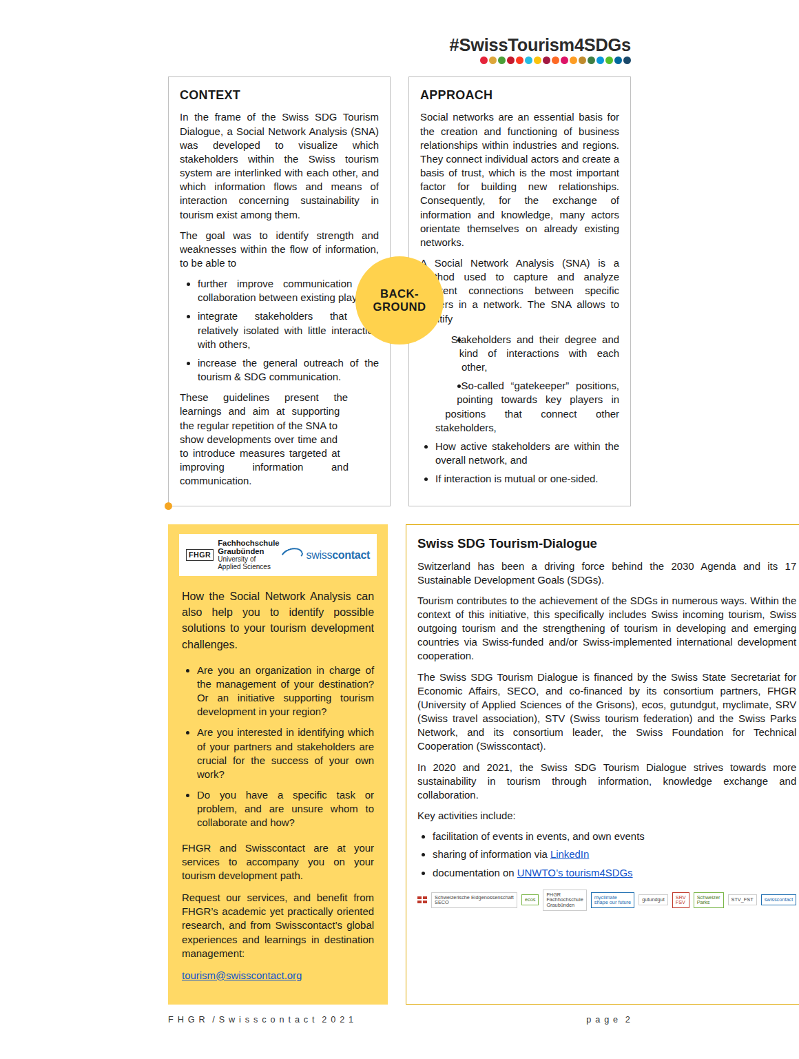#SwissTourism4SDGs
BACK-
GROUND
CONTEXT
In the frame of the Swiss SDG Tourism Dialogue, a Social Network Analysis (SNA) was developed to visualize which stakeholders within the Swiss tourism system are interlinked with each other, and which information flows and means of interaction concerning sustainability in tourism exist among them.
The goal was to identify strength and weaknesses within the flow of information, to be able to
further improve communication and collaboration between existing players,
integrate stakeholders that are relatively isolated with little interaction with others,
increase the general outreach of the tourism & SDG communication.
These guidelines present the learnings and aim at supporting the regular repetition of the SNA to show developments over time and to introduce measures targeted at improving information and communication.
APPROACH
Social networks are an essential basis for the creation and functioning of business relationships within industries and regions. They connect individual actors and create a basis of trust, which is the most important factor for building new relationships. Consequently, for the exchange of information and knowledge, many actors orientate themselves on already existing networks.
A Social Network Analysis (SNA) is a method used to capture and analyze different connections between specific players in a network. The SNA allows to identify
Stakeholders and their degree and kind of interactions with each other,
So-called “gatekeeper” positions, pointing towards key players in positions that connect other stakeholders,
How active stakeholders are within the overall network, and
If interaction is mutual or one-sided.
FHGR Fachhochschule Graubünden University of Applied Sciences
swisscontact
How the Social Network Analysis can also help you to identify possible solutions to your tourism development challenges.
Are you an organization in charge of the management of your destination? Or an initiative supporting tourism development in your region?
Are you interested in identifying which of your partners and stakeholders are crucial for the success of your own work?
Do you have a specific task or problem, and are unsure whom to collaborate and how?
FHGR and Swisscontact are at your services to accompany you on your tourism development path.
Request our services, and benefit from FHGR’s academic yet practically oriented research, and from Swisscontact’s global experiences and learnings in destination management:
tourism@swisscontact.org
Swiss SDG Tourism-Dialogue
Switzerland has been a driving force behind the 2030 Agenda and its 17 Sustainable Development Goals (SDGs).
Tourism contributes to the achievement of the SDGs in numerous ways. Within the context of this initiative, this specifically includes Swiss incoming tourism, Swiss outgoing tourism and the strengthening of tourism in developing and emerging countries via Swiss-funded and/or Swiss-implemented international development cooperation.
The Swiss SDG Tourism Dialogue is financed by the Swiss State Secretariat for Economic Affairs, SECO, and co-financed by its consortium partners, FHGR (University of Applied Sciences of the Grisons), ecos, gutundgut, myclimate, SRV (Swiss travel association), STV (Swiss tourism federation) and the Swiss Parks Network, and its consortium leader, the Swiss Foundation for Technical Cooperation (Swisscontact).
In 2020 and 2021, the Swiss SDG Tourism Dialogue strives towards more sustainability in tourism through information, knowledge exchange and collaboration.
Key activities include:
facilitation of events in events, and own events
sharing of information via LinkedIn
documentation on UNWTO’s tourism4SDGs
Schweizerische Eidgenossenschaft
SECO ecos FHGR
Fachhochschule
Graubünden myclimate
shape our future gutundgut SRV
FSV Schweizer
Parks STV_FST swisscontact
F H G R / S w i s s c o n t a c t 2 0 2 1
p a g e 2